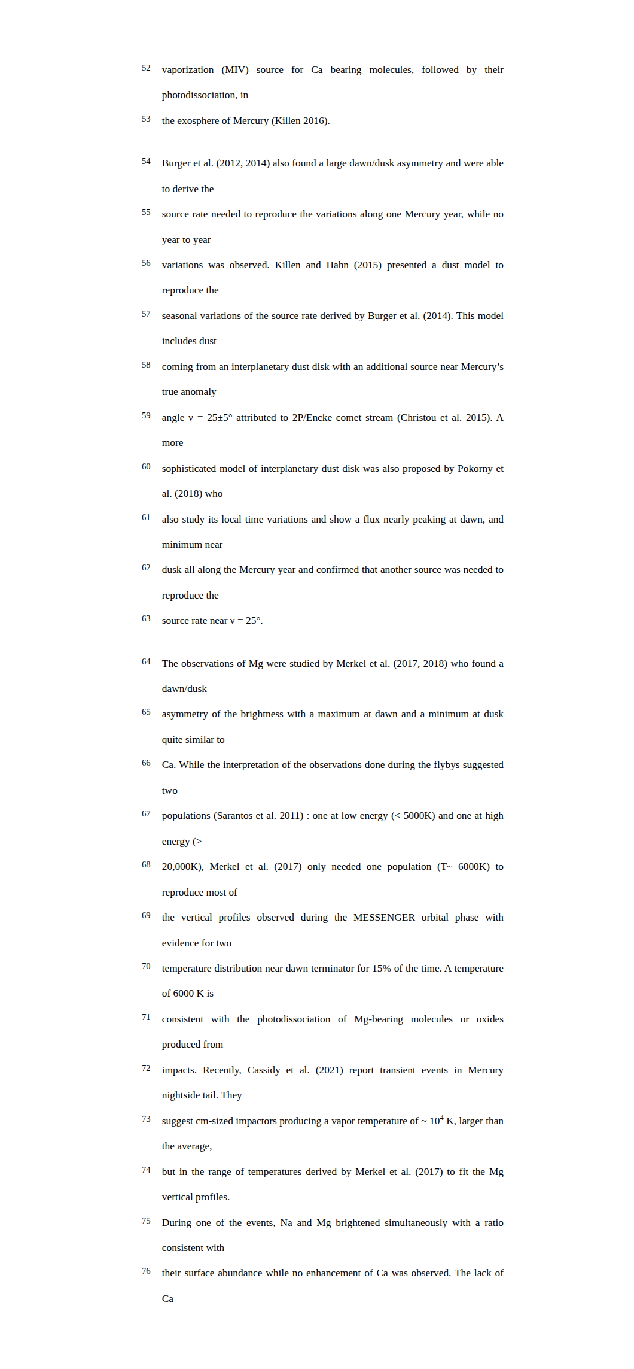vaporization (MIV) source for Ca bearing molecules, followed by their photodissociation, in
the exosphere of Mercury (Killen 2016).
Burger et al. (2012, 2014) also found a large dawn/dusk asymmetry and were able to derive the
source rate needed to reproduce the variations along one Mercury year, while no year to year
variations was observed. Killen and Hahn (2015) presented a dust model to reproduce the
seasonal variations of the source rate derived by Burger et al. (2014). This model includes dust
coming from an interplanetary dust disk with an additional source near Mercury’s true anomaly
angle ν = 25±5° attributed to 2P/Encke comet stream (Christou et al. 2015). A more
sophisticated model of interplanetary dust disk was also proposed by Pokorny et al. (2018) who
also study its local time variations and show a flux nearly peaking at dawn, and minimum near
dusk all along the Mercury year and confirmed that another source was needed to reproduce the
source rate near ν = 25°.
The observations of Mg were studied by Merkel et al. (2017, 2018) who found a dawn/dusk
asymmetry of the brightness with a maximum at dawn and a minimum at dusk quite similar to
Ca. While the interpretation of the observations done during the flybys suggested two
populations (Sarantos et al. 2011) : one at low energy (< 5000K) and one at high energy (>
20,000K), Merkel et al. (2017) only needed one population (T~ 6000K) to reproduce most of
the vertical profiles observed during the MESSENGER orbital phase with evidence for two
temperature distribution near dawn terminator for 15% of the time. A temperature of 6000 K is
consistent with the photodissociation of Mg-bearing molecules or oxides produced from
impacts. Recently, Cassidy et al. (2021) report transient events in Mercury nightside tail. They
suggest cm-sized impactors producing a vapor temperature of ~ 104 K, larger than the average,
but in the range of temperatures derived by Merkel et al. (2017) to fit the Mg vertical profiles.
During one of the events, Na and Mg brightened simultaneously with a ratio consistent with
their surface abundance while no enhancement of Ca was observed. The lack of Ca